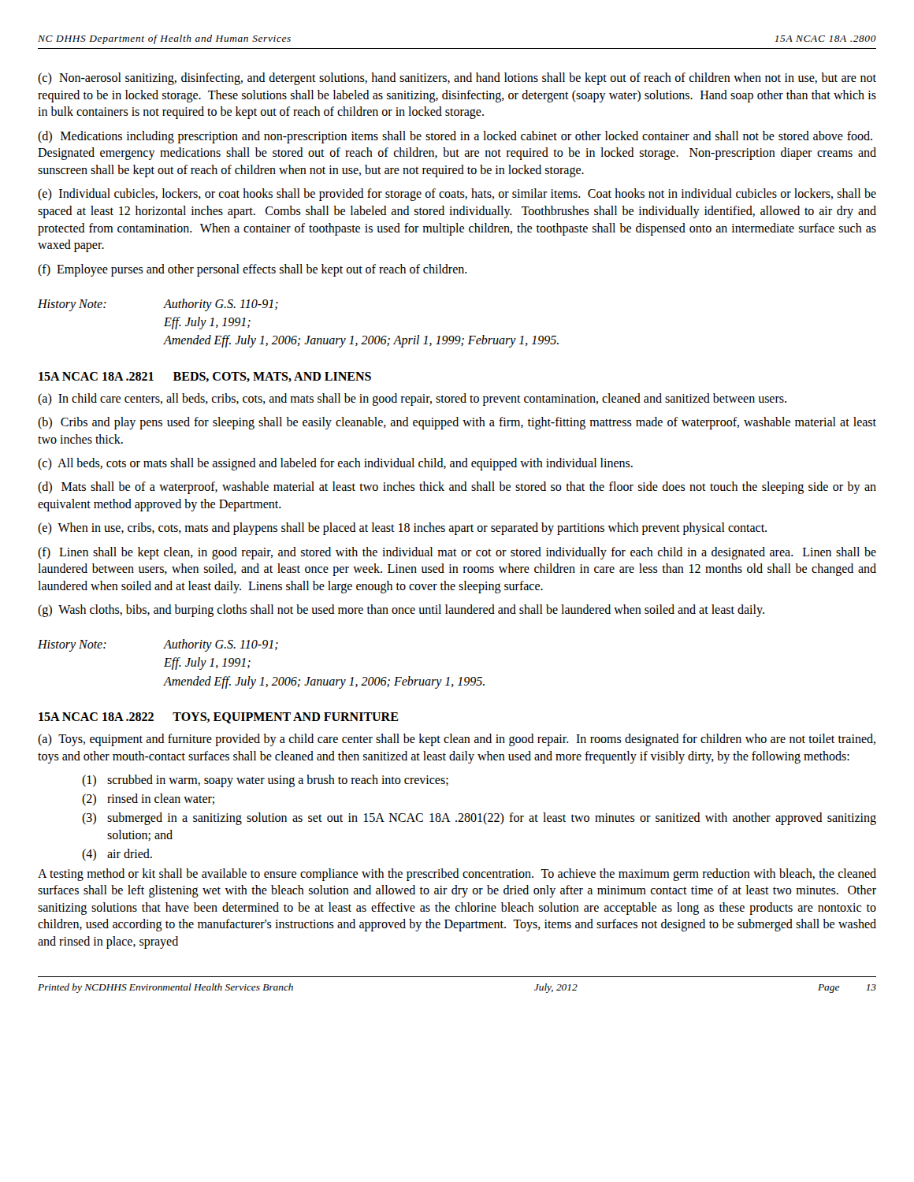NC DHHS Department of Health and Human Services
15A NCAC 18A .2800
(c) Non-aerosol sanitizing, disinfecting, and detergent solutions, hand sanitizers, and hand lotions shall be kept out of reach of children when not in use, but are not required to be in locked storage. These solutions shall be labeled as sanitizing, disinfecting, or detergent (soapy water) solutions. Hand soap other than that which is in bulk containers is not required to be kept out of reach of children or in locked storage.
(d) Medications including prescription and non-prescription items shall be stored in a locked cabinet or other locked container and shall not be stored above food. Designated emergency medications shall be stored out of reach of children, but are not required to be in locked storage. Non-prescription diaper creams and sunscreen shall be kept out of reach of children when not in use, but are not required to be in locked storage.
(e) Individual cubicles, lockers, or coat hooks shall be provided for storage of coats, hats, or similar items. Coat hooks not in individual cubicles or lockers, shall be spaced at least 12 horizontal inches apart. Combs shall be labeled and stored individually. Toothbrushes shall be individually identified, allowed to air dry and protected from contamination. When a container of toothpaste is used for multiple children, the toothpaste shall be dispensed onto an intermediate surface such as waxed paper.
(f) Employee purses and other personal effects shall be kept out of reach of children.
| History Note: | Authority G.S. 110-91; |
| | Eff. July 1, 1991; |
| | Amended Eff. July 1, 2006; January 1, 2006; April 1, 1999; February 1, 1995. |
15A NCAC 18A .2821 BEDS, COTS, MATS, AND LINENS
(a) In child care centers, all beds, cribs, cots, and mats shall be in good repair, stored to prevent contamination, cleaned and sanitized between users.
(b) Cribs and play pens used for sleeping shall be easily cleanable, and equipped with a firm, tight-fitting mattress made of waterproof, washable material at least two inches thick.
(c) All beds, cots or mats shall be assigned and labeled for each individual child, and equipped with individual linens.
(d) Mats shall be of a waterproof, washable material at least two inches thick and shall be stored so that the floor side does not touch the sleeping side or by an equivalent method approved by the Department.
(e) When in use, cribs, cots, mats and playpens shall be placed at least 18 inches apart or separated by partitions which prevent physical contact.
(f) Linen shall be kept clean, in good repair, and stored with the individual mat or cot or stored individually for each child in a designated area. Linen shall be laundered between users, when soiled, and at least once per week. Linen used in rooms where children in care are less than 12 months old shall be changed and laundered when soiled and at least daily. Linens shall be large enough to cover the sleeping surface.
(g) Wash cloths, bibs, and burping cloths shall not be used more than once until laundered and shall be laundered when soiled and at least daily.
| History Note: | Authority G.S. 110-91; |
| | Eff. July 1, 1991; |
| | Amended Eff. July 1, 2006; January 1, 2006; February 1, 1995. |
15A NCAC 18A .2822 TOYS, EQUIPMENT AND FURNITURE
(a) Toys, equipment and furniture provided by a child care center shall be kept clean and in good repair. In rooms designated for children who are not toilet trained, toys and other mouth-contact surfaces shall be cleaned and then sanitized at least daily when used and more frequently if visibly dirty, by the following methods:
(1) scrubbed in warm, soapy water using a brush to reach into crevices;
(2) rinsed in clean water;
(3) submerged in a sanitizing solution as set out in 15A NCAC 18A .2801(22) for at least two minutes or sanitized with another approved sanitizing solution; and
(4) air dried.
A testing method or kit shall be available to ensure compliance with the prescribed concentration. To achieve the maximum germ reduction with bleach, the cleaned surfaces shall be left glistening wet with the bleach solution and allowed to air dry or be dried only after a minimum contact time of at least two minutes. Other sanitizing solutions that have been determined to be at least as effective as the chlorine bleach solution are acceptable as long as these products are nontoxic to children, used according to the manufacturer's instructions and approved by the Department. Toys, items and surfaces not designed to be submerged shall be washed and rinsed in place, sprayed
Printed by NCDHHS Environmental Health Services Branch
July, 2012
Page 13